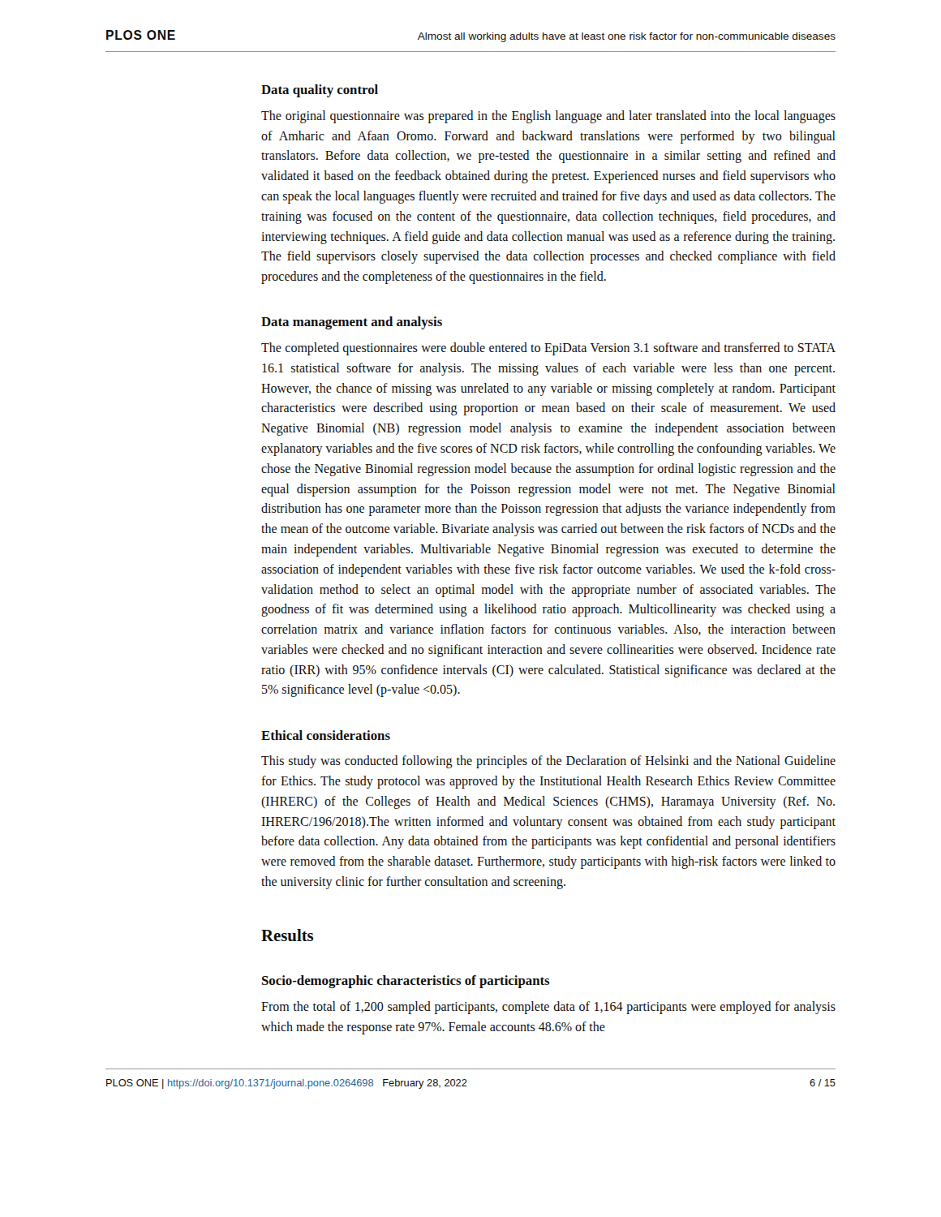PLOS ONE Almost all working adults have at least one risk factor for non-communicable diseases
Data quality control
The original questionnaire was prepared in the English language and later translated into the local languages of Amharic and Afaan Oromo. Forward and backward translations were performed by two bilingual translators. Before data collection, we pre-tested the questionnaire in a similar setting and refined and validated it based on the feedback obtained during the pretest. Experienced nurses and field supervisors who can speak the local languages fluently were recruited and trained for five days and used as data collectors. The training was focused on the content of the questionnaire, data collection techniques, field procedures, and interviewing techniques. A field guide and data collection manual was used as a reference during the training. The field supervisors closely supervised the data collection processes and checked compliance with field procedures and the completeness of the questionnaires in the field.
Data management and analysis
The completed questionnaires were double entered to EpiData Version 3.1 software and transferred to STATA 16.1 statistical software for analysis. The missing values of each variable were less than one percent. However, the chance of missing was unrelated to any variable or missing completely at random. Participant characteristics were described using proportion or mean based on their scale of measurement. We used Negative Binomial (NB) regression model analysis to examine the independent association between explanatory variables and the five scores of NCD risk factors, while controlling the confounding variables. We chose the Negative Binomial regression model because the assumption for ordinal logistic regression and the equal dispersion assumption for the Poisson regression model were not met. The Negative Binomial distribution has one parameter more than the Poisson regression that adjusts the variance independently from the mean of the outcome variable. Bivariate analysis was carried out between the risk factors of NCDs and the main independent variables. Multivariable Negative Binomial regression was executed to determine the association of independent variables with these five risk factor outcome variables. We used the k-fold cross-validation method to select an optimal model with the appropriate number of associated variables. The goodness of fit was determined using a likelihood ratio approach. Multicollinearity was checked using a correlation matrix and variance inflation factors for continuous variables. Also, the interaction between variables were checked and no significant interaction and severe collinearities were observed. Incidence rate ratio (IRR) with 95% confidence intervals (CI) were calculated. Statistical significance was declared at the 5% significance level (p-value <0.05).
Ethical considerations
This study was conducted following the principles of the Declaration of Helsinki and the National Guideline for Ethics. The study protocol was approved by the Institutional Health Research Ethics Review Committee (IHRERC) of the Colleges of Health and Medical Sciences (CHMS), Haramaya University (Ref. No. IHRERC/196/2018).The written informed and voluntary consent was obtained from each study participant before data collection. Any data obtained from the participants was kept confidential and personal identifiers were removed from the sharable dataset. Furthermore, study participants with high-risk factors were linked to the university clinic for further consultation and screening.
Results
Socio-demographic characteristics of participants
From the total of 1,200 sampled participants, complete data of 1,164 participants were employed for analysis which made the response rate 97%. Female accounts 48.6% of the
PLOS ONE | https://doi.org/10.1371/journal.pone.0264698 February 28, 2022 6 / 15